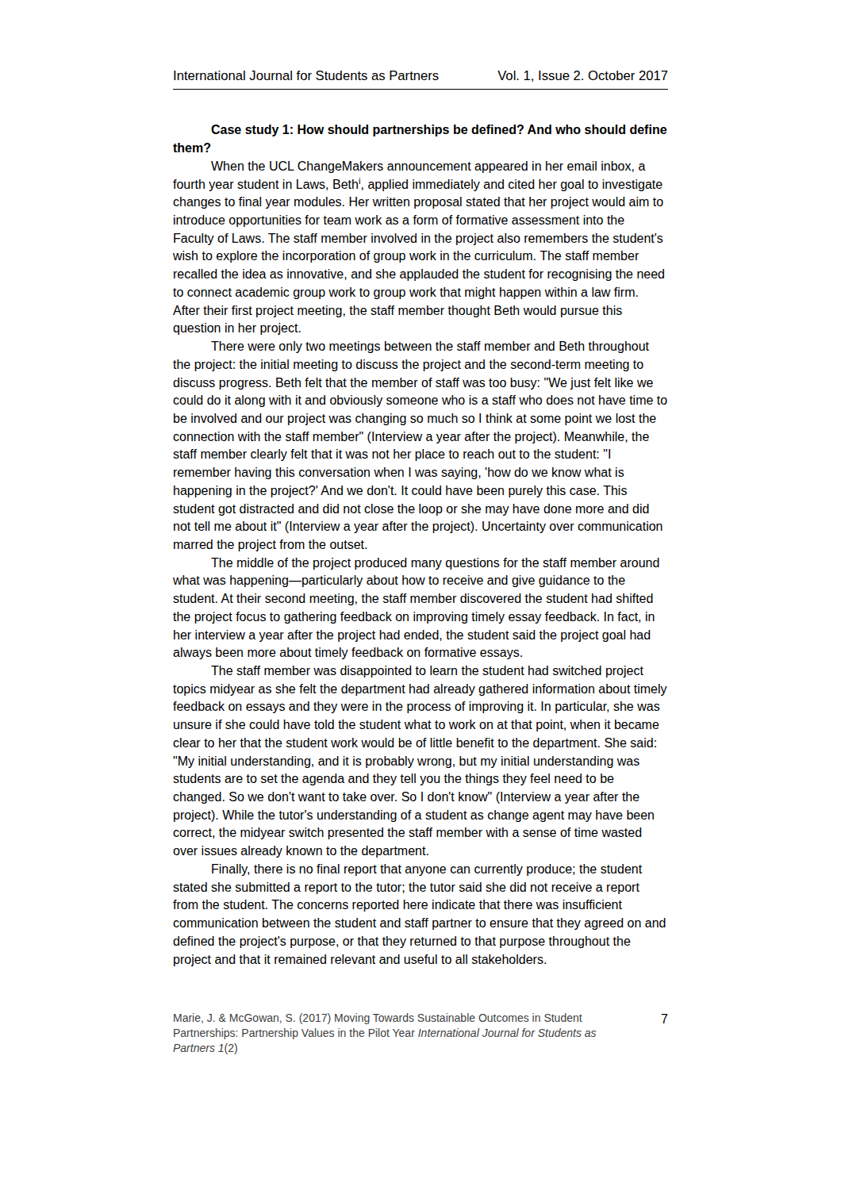International Journal for Students as Partners Vol. 1, Issue 2. October 2017
Case study 1: How should partnerships be defined? And who should define them?
When the UCL ChangeMakers announcement appeared in her email inbox, a fourth year student in Laws, Bethi, applied immediately and cited her goal to investigate changes to final year modules. Her written proposal stated that her project would aim to introduce opportunities for team work as a form of formative assessment into the Faculty of Laws. The staff member involved in the project also remembers the student's wish to explore the incorporation of group work in the curriculum. The staff member recalled the idea as innovative, and she applauded the student for recognising the need to connect academic group work to group work that might happen within a law firm. After their first project meeting, the staff member thought Beth would pursue this question in her project.
There were only two meetings between the staff member and Beth throughout the project: the initial meeting to discuss the project and the second-term meeting to discuss progress. Beth felt that the member of staff was too busy: "We just felt like we could do it along with it and obviously someone who is a staff who does not have time to be involved and our project was changing so much so I think at some point we lost the connection with the staff member" (Interview a year after the project). Meanwhile, the staff member clearly felt that it was not her place to reach out to the student: "I remember having this conversation when I was saying, 'how do we know what is happening in the project?' And we don't. It could have been purely this case. This student got distracted and did not close the loop or she may have done more and did not tell me about it" (Interview a year after the project). Uncertainty over communication marred the project from the outset.
The middle of the project produced many questions for the staff member around what was happening—particularly about how to receive and give guidance to the student. At their second meeting, the staff member discovered the student had shifted the project focus to gathering feedback on improving timely essay feedback. In fact, in her interview a year after the project had ended, the student said the project goal had always been more about timely feedback on formative essays.
The staff member was disappointed to learn the student had switched project topics midyear as she felt the department had already gathered information about timely feedback on essays and they were in the process of improving it. In particular, she was unsure if she could have told the student what to work on at that point, when it became clear to her that the student work would be of little benefit to the department. She said: "My initial understanding, and it is probably wrong, but my initial understanding was students are to set the agenda and they tell you the things they feel need to be changed. So we don't want to take over. So I don't know" (Interview a year after the project). While the tutor's understanding of a student as change agent may have been correct, the midyear switch presented the staff member with a sense of time wasted over issues already known to the department.
Finally, there is no final report that anyone can currently produce; the student stated she submitted a report to the tutor; the tutor said she did not receive a report from the student. The concerns reported here indicate that there was insufficient communication between the student and staff partner to ensure that they agreed on and defined the project's purpose, or that they returned to that purpose throughout the project and that it remained relevant and useful to all stakeholders.
Marie, J. & McGowan, S. (2017) Moving Towards Sustainable Outcomes in Student Partnerships: Partnership Values in the Pilot Year International Journal for Students as Partners 1(2)
7